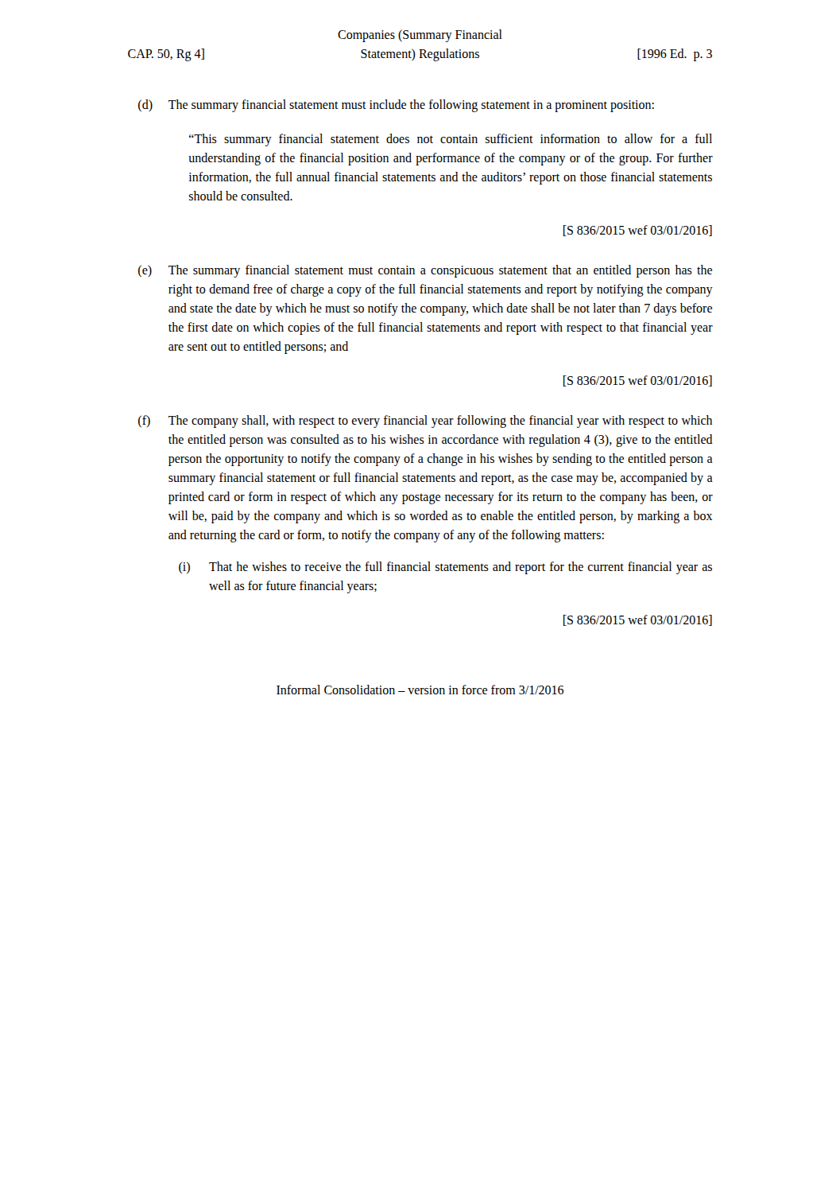CAP. 50, Rg 4]
Companies (Summary Financial Statement) Regulations
[1996 Ed. p. 3
(d) The summary financial statement must include the following statement in a prominent position:
“This summary financial statement does not contain sufficient information to allow for a full understanding of the financial position and performance of the company or of the group. For further information, the full annual financial statements and the auditors’ report on those financial statements should be consulted.
[S 836/2015 wef 03/01/2016]
(e) The summary financial statement must contain a conspicuous statement that an entitled person has the right to demand free of charge a copy of the full financial statements and report by notifying the company and state the date by which he must so notify the company, which date shall be not later than 7 days before the first date on which copies of the full financial statements and report with respect to that financial year are sent out to entitled persons; and
[S 836/2015 wef 03/01/2016]
(f) The company shall, with respect to every financial year following the financial year with respect to which the entitled person was consulted as to his wishes in accordance with regulation 4 (3), give to the entitled person the opportunity to notify the company of a change in his wishes by sending to the entitled person a summary financial statement or full financial statements and report, as the case may be, accompanied by a printed card or form in respect of which any postage necessary for its return to the company has been, or will be, paid by the company and which is so worded as to enable the entitled person, by marking a box and returning the card or form, to notify the company of any of the following matters:
(i) That he wishes to receive the full financial statements and report for the current financial year as well as for future financial years;
[S 836/2015 wef 03/01/2016]
Informal Consolidation – version in force from 3/1/2016